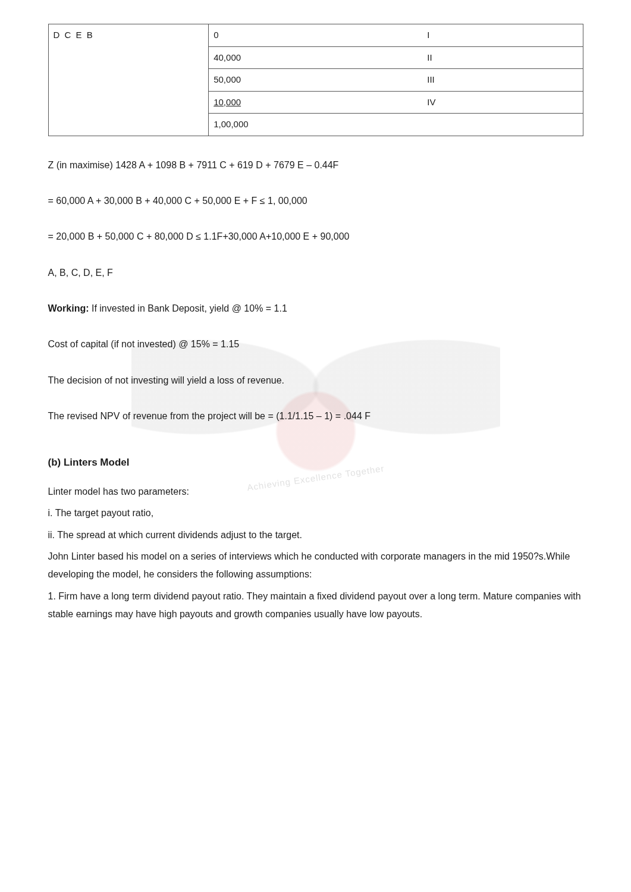| D C E B | / 0 / I / / 40,000 / II / / 50,000 / III / / 10,000 / IV / / 1,00,000 / / |
Z (in maximise) 1428 A + 1098 B + 7911 C + 619 D + 7679 E – 0.44F
= 60,000 A + 30,000 B + 40,000 C + 50,000 E + F ≤ 1, 00,000
= 20,000 B + 50,000 C + 80,000 D ≤ 1.1F+30,000 A+10,000 E + 90,000
A, B, C, D, E, F
Working: If invested in Bank Deposit, yield @ 10% = 1.1
Cost of capital (if not invested) @ 15% = 1.15
The decision of not investing will yield a loss of revenue.
The revised NPV of revenue from the project will be = (1.1/1.15 – 1) = .044 F
(b) Linters Model
Linter model has two parameters:
i. The target payout ratio,
ii. The spread at which current dividends adjust to the target.
John Linter based his model on a series of interviews which he conducted with corporate managers in the mid 1950?s.While developing the model, he considers the following assumptions:
1. Firm have a long term dividend payout ratio. They maintain a fixed dividend payout over a long term. Mature companies with stable earnings may have high payouts and growth companies usually have low payouts.